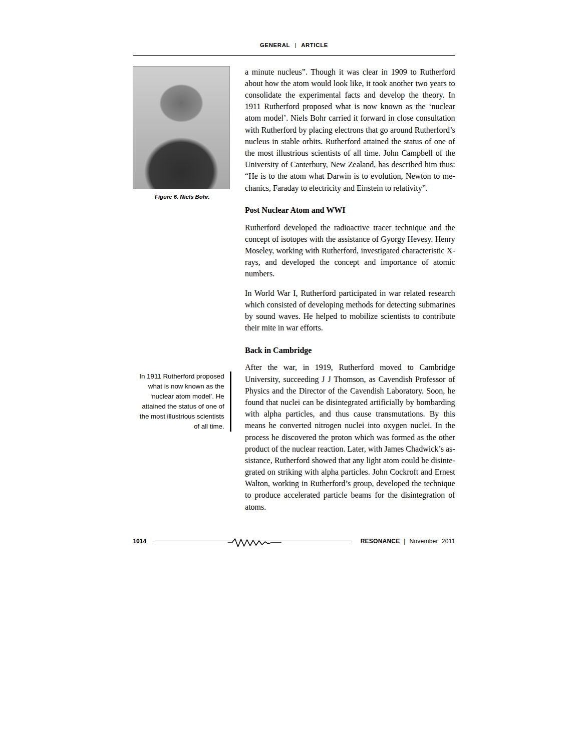GENERAL | ARTICLE
Figure 6. Niels Bohr.
In 1911 Rutherford proposed what is now known as the ‘nuclear atom model’. He attained the status of one of the most illustrious scientists of all time.
a minute nucleus”. Though it was clear in 1909 to Rutherford about how the atom would look like, it took another two years to consolidate the experimental facts and develop the theory. In 1911 Rutherford proposed what is now known as the ‘nuclear atom model’. Niels Bohr carried it forward in close consultation with Rutherford by placing electrons that go around Rutherford’s nucleus in stable orbits. Rutherford attained the status of one of the most illustrious scientists of all time. John Campbell of the University of Canterbury, New Zealand, has described him thus: “He is to the atom what Darwin is to evolution, Newton to mechanics, Faraday to electricity and Einstein to relativity”.
Post Nuclear Atom and WWI
Rutherford developed the radioactive tracer technique and the concept of isotopes with the assistance of Gyorgy Hevesy. Henry Moseley, working with Rutherford, investigated characteristic X-rays, and developed the concept and importance of atomic numbers.
In World War I, Rutherford participated in war related research which consisted of developing methods for detecting submarines by sound waves. He helped to mobilize scientists to contribute their mite in war efforts.
Back in Cambridge
After the war, in 1919, Rutherford moved to Cambridge University, succeeding J J Thomson, as Cavendish Professor of Physics and the Director of the Cavendish Laboratory. Soon, he found that nuclei can be disintegrated artificially by bombarding with alpha particles, and thus cause transmutations. By this means he converted nitrogen nuclei into oxygen nuclei. In the process he discovered the proton which was formed as the other product of the nuclear reaction. Later, with James Chadwick’s assistance, Rutherford showed that any light atom could be disintegrated on striking with alpha particles. John Cockroft and Ernest Walton, working in Rutherford’s group, developed the technique to produce accelerated particle beams for the disintegration of atoms.
1014
RESONANCE | November 2011